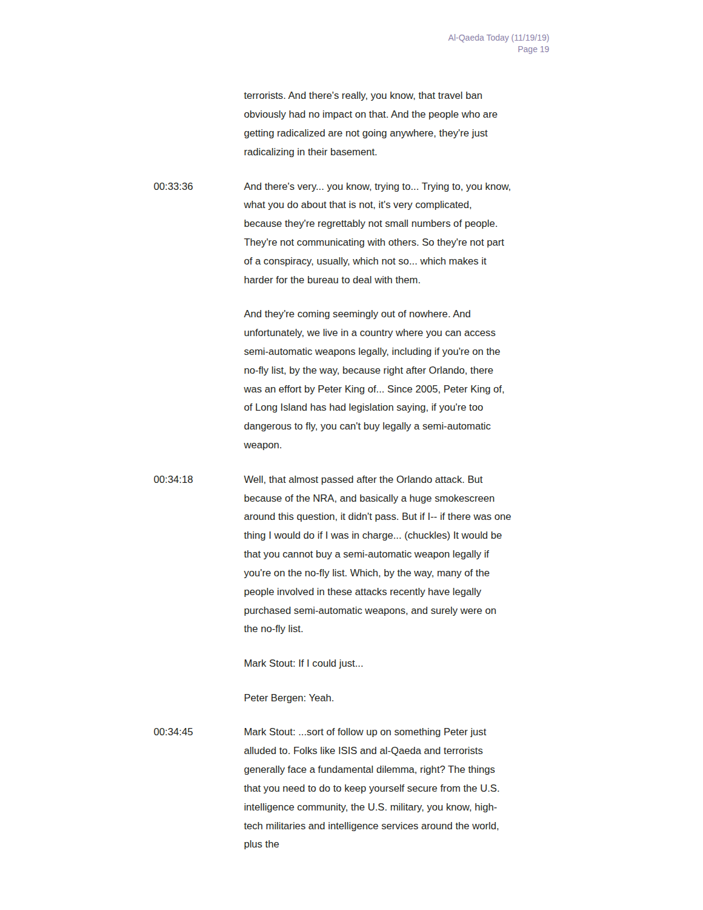Al-Qaeda Today (11/19/19)
Page 19
00:00:00
terrorists. And there's really, you know, that travel ban obviously had no impact on that. And the people who are getting radicalized are not going anywhere, they're just radicalizing in their basement.
00:33:36
And there's very... you know, trying to... Trying to, you know, what you do about that is not, it's very complicated, because they're regrettably not small numbers of people. They're not communicating with others. So they're not part of a conspiracy, usually, which not so... which makes it harder for the bureau to deal with them.
And they're coming seemingly out of nowhere. And unfortunately, we live in a country where you can access semi-automatic weapons legally, including if you're on the no-fly list, by the way, because right after Orlando, there was an effort by Peter King of... Since 2005, Peter King of, of Long Island has had legislation saying, if you're too dangerous to fly, you can't buy legally a semi-automatic weapon.
00:34:18
Well, that almost passed after the Orlando attack. But because of the NRA, and basically a huge smokescreen around this question, it didn't pass. But if I-- if there was one thing I would do if I was in charge... (chuckles) It would be that you cannot buy a semi-automatic weapon legally if you're on the no-fly list. Which, by the way, many of the people involved in these attacks recently have legally purchased semi-automatic weapons, and surely were on the no-fly list.
Mark Stout: If I could just...
Peter Bergen: Yeah.
00:34:45
Mark Stout: ...sort of follow up on something Peter just alluded to. Folks like ISIS and al-Qaeda and terrorists generally face a fundamental dilemma, right? The things that you need to do to keep yourself secure from the U.S. intelligence community, the U.S. military, you know, high-tech militaries and intelligence services around the world, plus the